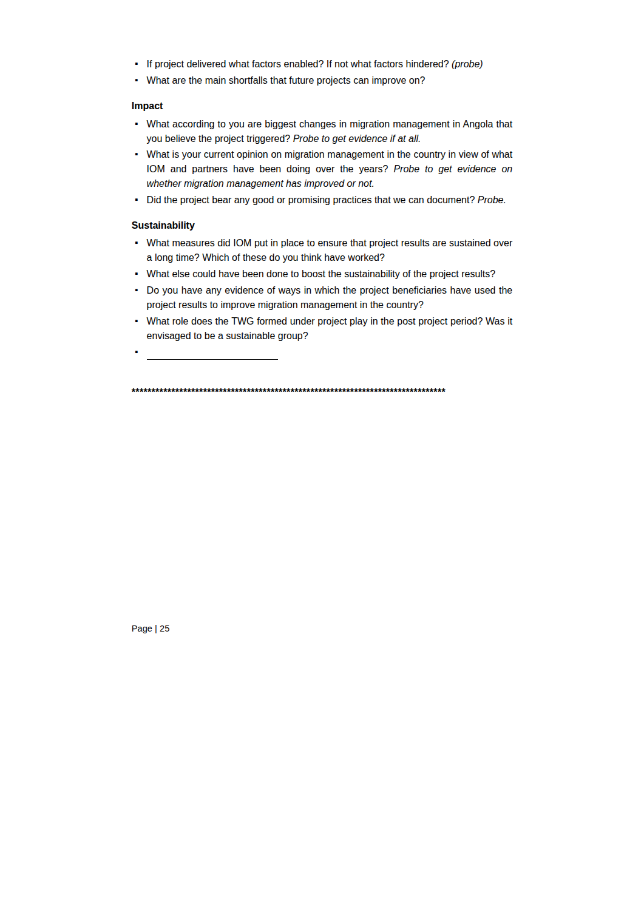If project delivered what factors enabled? If not what factors hindered? (probe)
What are the main shortfalls that future projects can improve on?
Impact
What according to you are biggest changes in migration management in Angola that you believe the project triggered? Probe to get evidence if at all.
What is your current opinion on migration management in the country in view of what IOM and partners have been doing over the years? Probe to get evidence on whether migration management has improved or not.
Did the project bear any good or promising practices that we can document? Probe.
Sustainability
What measures did IOM put in place to ensure that project results are sustained over a long time? Which of these do you think have worked?
What else could have been done to boost the sustainability of the project results?
Do you have any evidence of ways in which the project beneficiaries have used the project results to improve migration management in the country?
What role does the TWG formed under project play in the post project period? Was it envisaged to be a sustainable group?
*******************************************************************************
Page | 25